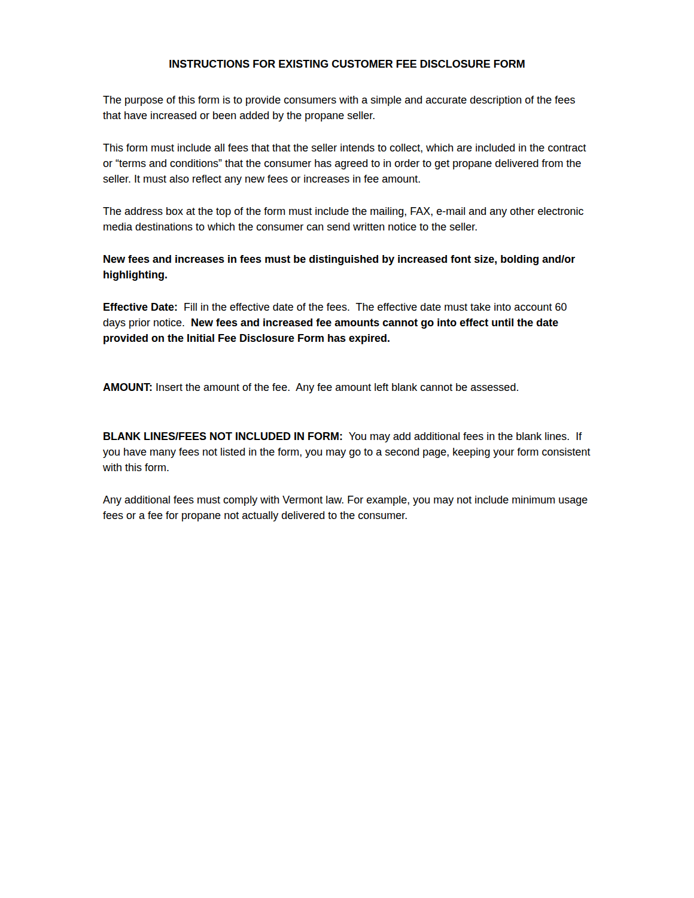INSTRUCTIONS FOR EXISTING CUSTOMER FEE DISCLOSURE FORM
The purpose of this form is to provide consumers with a simple and accurate description of the fees that have increased or been added by the propane seller.
This form must include all fees that that the seller intends to collect, which are included in the contract or “terms and conditions” that the consumer has agreed to in order to get propane delivered from the seller. It must also reflect any new fees or increases in fee amount.
The address box at the top of the form must include the mailing, FAX, e-mail and any other electronic media destinations to which the consumer can send written notice to the seller.
New fees and increases in fees must be distinguished by increased font size, bolding and/or highlighting.
Effective Date: Fill in the effective date of the fees. The effective date must take into account 60 days prior notice. New fees and increased fee amounts cannot go into effect until the date provided on the Initial Fee Disclosure Form has expired.
AMOUNT: Insert the amount of the fee. Any fee amount left blank cannot be assessed.
BLANK LINES/FEES NOT INCLUDED IN FORM: You may add additional fees in the blank lines. If you have many fees not listed in the form, you may go to a second page, keeping your form consistent with this form.
Any additional fees must comply with Vermont law. For example, you may not include minimum usage fees or a fee for propane not actually delivered to the consumer.